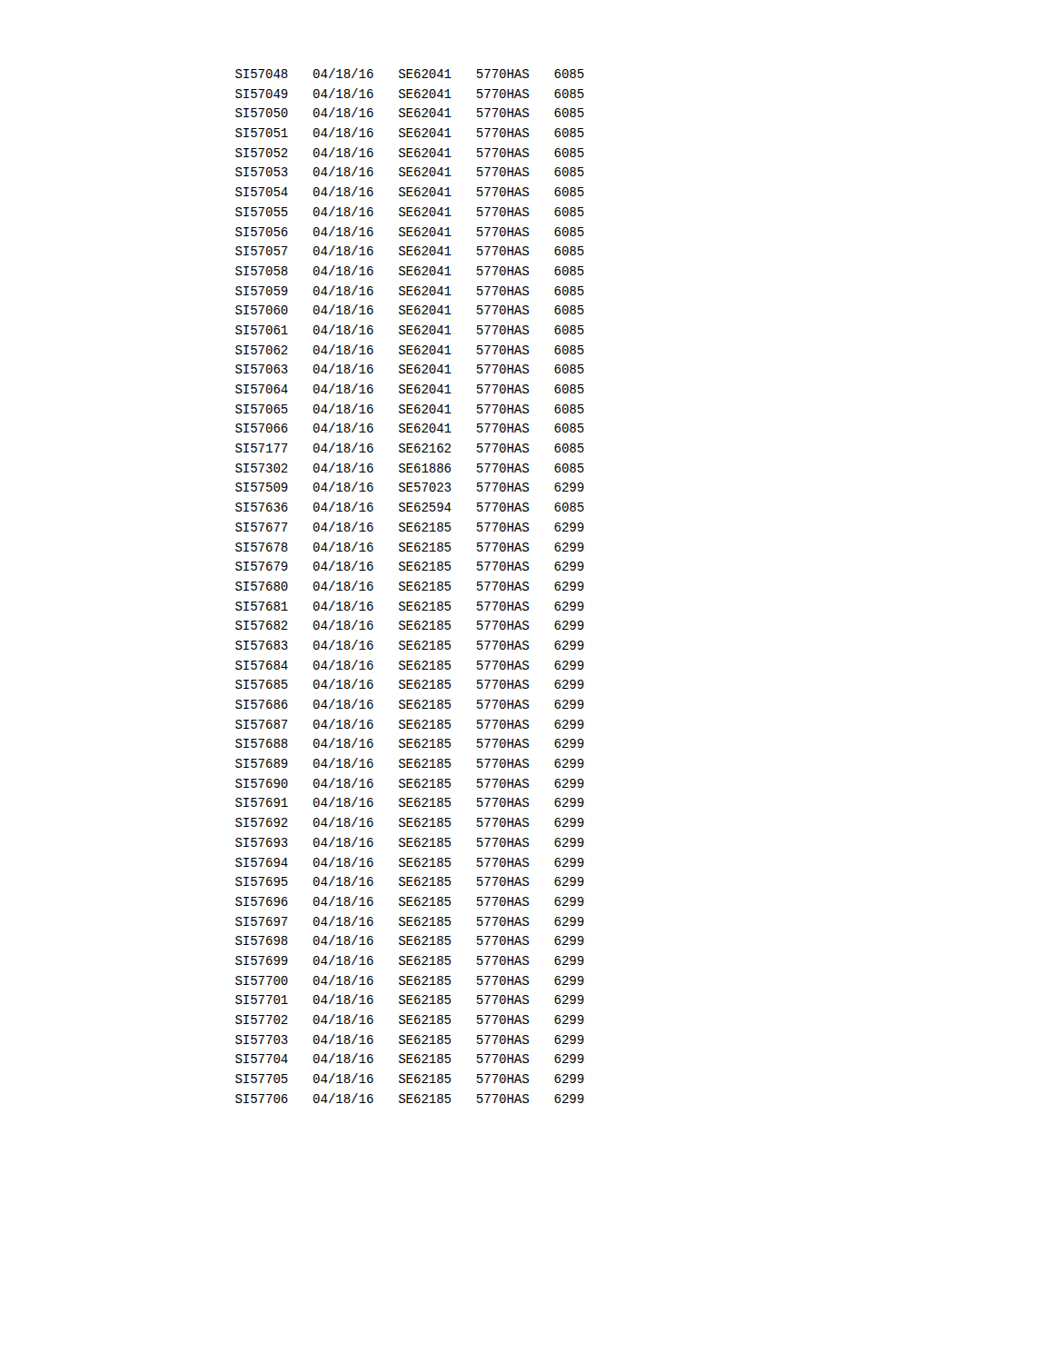| SI57048 | 04/18/16 | SE62041 | 5770HAS | 6085 |
| SI57049 | 04/18/16 | SE62041 | 5770HAS | 6085 |
| SI57050 | 04/18/16 | SE62041 | 5770HAS | 6085 |
| SI57051 | 04/18/16 | SE62041 | 5770HAS | 6085 |
| SI57052 | 04/18/16 | SE62041 | 5770HAS | 6085 |
| SI57053 | 04/18/16 | SE62041 | 5770HAS | 6085 |
| SI57054 | 04/18/16 | SE62041 | 5770HAS | 6085 |
| SI57055 | 04/18/16 | SE62041 | 5770HAS | 6085 |
| SI57056 | 04/18/16 | SE62041 | 5770HAS | 6085 |
| SI57057 | 04/18/16 | SE62041 | 5770HAS | 6085 |
| SI57058 | 04/18/16 | SE62041 | 5770HAS | 6085 |
| SI57059 | 04/18/16 | SE62041 | 5770HAS | 6085 |
| SI57060 | 04/18/16 | SE62041 | 5770HAS | 6085 |
| SI57061 | 04/18/16 | SE62041 | 5770HAS | 6085 |
| SI57062 | 04/18/16 | SE62041 | 5770HAS | 6085 |
| SI57063 | 04/18/16 | SE62041 | 5770HAS | 6085 |
| SI57064 | 04/18/16 | SE62041 | 5770HAS | 6085 |
| SI57065 | 04/18/16 | SE62041 | 5770HAS | 6085 |
| SI57066 | 04/18/16 | SE62041 | 5770HAS | 6085 |
| SI57177 | 04/18/16 | SE62162 | 5770HAS | 6085 |
| SI57302 | 04/18/16 | SE61886 | 5770HAS | 6085 |
| SI57509 | 04/18/16 | SE57023 | 5770HAS | 6299 |
| SI57636 | 04/18/16 | SE62594 | 5770HAS | 6085 |
| SI57677 | 04/18/16 | SE62185 | 5770HAS | 6299 |
| SI57678 | 04/18/16 | SE62185 | 5770HAS | 6299 |
| SI57679 | 04/18/16 | SE62185 | 5770HAS | 6299 |
| SI57680 | 04/18/16 | SE62185 | 5770HAS | 6299 |
| SI57681 | 04/18/16 | SE62185 | 5770HAS | 6299 |
| SI57682 | 04/18/16 | SE62185 | 5770HAS | 6299 |
| SI57683 | 04/18/16 | SE62185 | 5770HAS | 6299 |
| SI57684 | 04/18/16 | SE62185 | 5770HAS | 6299 |
| SI57685 | 04/18/16 | SE62185 | 5770HAS | 6299 |
| SI57686 | 04/18/16 | SE62185 | 5770HAS | 6299 |
| SI57687 | 04/18/16 | SE62185 | 5770HAS | 6299 |
| SI57688 | 04/18/16 | SE62185 | 5770HAS | 6299 |
| SI57689 | 04/18/16 | SE62185 | 5770HAS | 6299 |
| SI57690 | 04/18/16 | SE62185 | 5770HAS | 6299 |
| SI57691 | 04/18/16 | SE62185 | 5770HAS | 6299 |
| SI57692 | 04/18/16 | SE62185 | 5770HAS | 6299 |
| SI57693 | 04/18/16 | SE62185 | 5770HAS | 6299 |
| SI57694 | 04/18/16 | SE62185 | 5770HAS | 6299 |
| SI57695 | 04/18/16 | SE62185 | 5770HAS | 6299 |
| SI57696 | 04/18/16 | SE62185 | 5770HAS | 6299 |
| SI57697 | 04/18/16 | SE62185 | 5770HAS | 6299 |
| SI57698 | 04/18/16 | SE62185 | 5770HAS | 6299 |
| SI57699 | 04/18/16 | SE62185 | 5770HAS | 6299 |
| SI57700 | 04/18/16 | SE62185 | 5770HAS | 6299 |
| SI57701 | 04/18/16 | SE62185 | 5770HAS | 6299 |
| SI57702 | 04/18/16 | SE62185 | 5770HAS | 6299 |
| SI57703 | 04/18/16 | SE62185 | 5770HAS | 6299 |
| SI57704 | 04/18/16 | SE62185 | 5770HAS | 6299 |
| SI57705 | 04/18/16 | SE62185 | 5770HAS | 6299 |
| SI57706 | 04/18/16 | SE62185 | 5770HAS | 6299 |